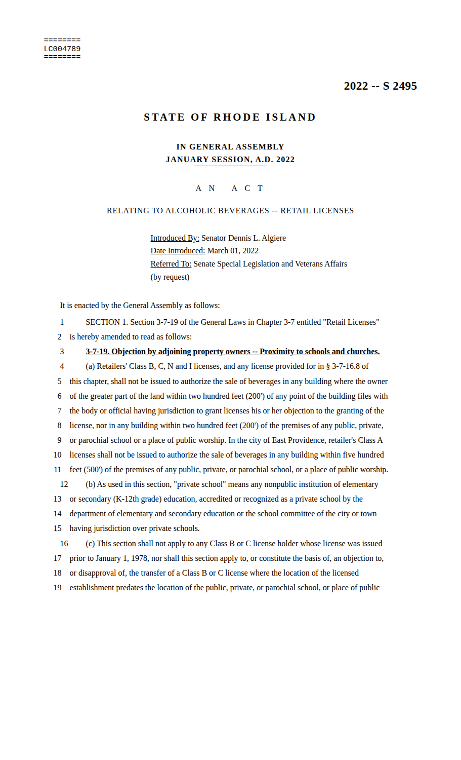======== LC004789 ========
2022 -- S 2495
STATE OF RHODE ISLAND
IN GENERAL ASSEMBLY
JANUARY SESSION, A.D. 2022
A N A C T
RELATING TO ALCOHOLIC BEVERAGES -- RETAIL LICENSES
Introduced By: Senator Dennis L. Algiere
Date Introduced: March 01, 2022
Referred To: Senate Special Legislation and Veterans Affairs
(by request)
It is enacted by the General Assembly as follows:
SECTION 1. Section 3-7-19 of the General Laws in Chapter 3-7 entitled "Retail Licenses"
is hereby amended to read as follows:
3-7-19. Objection by adjoining property owners -- Proximity to schools and churches.
(a) Retailers' Class B, C, N and I licenses, and any license provided for in § 3-7-16.8 of
this chapter, shall not be issued to authorize the sale of beverages in any building where the owner
of the greater part of the land within two hundred feet (200') of any point of the building files with
the body or official having jurisdiction to grant licenses his or her objection to the granting of the
license, nor in any building within two hundred feet (200') of the premises of any public, private,
or parochial school or a place of public worship. In the city of East Providence, retailer's Class A
licenses shall not be issued to authorize the sale of beverages in any building within five hundred
feet (500') of the premises of any public, private, or parochial school, or a place of public worship.
(b) As used in this section, "private school" means any nonpublic institution of elementary
or secondary (K-12th grade) education, accredited or recognized as a private school by the
department of elementary and secondary education or the school committee of the city or town
having jurisdiction over private schools.
(c) This section shall not apply to any Class B or C license holder whose license was issued
prior to January 1, 1978, nor shall this section apply to, or constitute the basis of, an objection to,
or disapproval of, the transfer of a Class B or C license where the location of the licensed
establishment predates the location of the public, private, or parochial school, or place of public